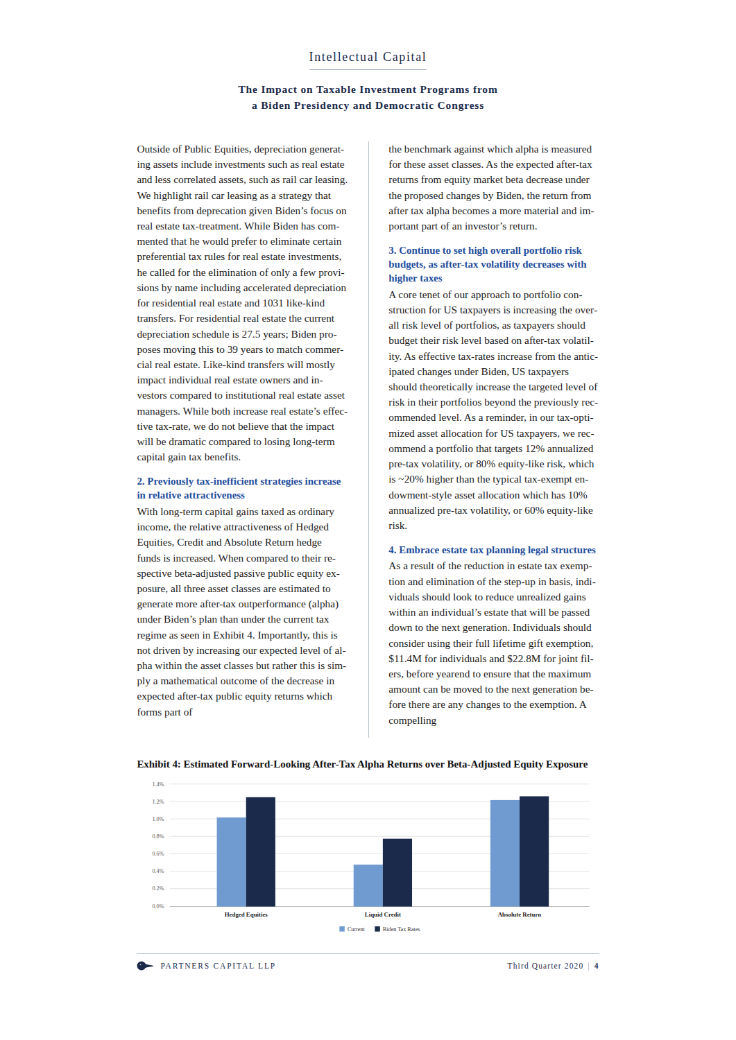Intellectual Capital
The Impact on Taxable Investment Programs from
a Biden Presidency and Democratic Congress
Outside of Public Equities, depreciation generating assets include investments such as real estate and less correlated assets, such as rail car leasing. We highlight rail car leasing as a strategy that benefits from deprecation given Biden’s focus on real estate tax-treatment. While Biden has commented that he would prefer to eliminate certain preferential tax rules for real estate investments, he called for the elimination of only a few provisions by name including accelerated depreciation for residential real estate and 1031 like-kind transfers. For residential real estate the current depreciation schedule is 27.5 years; Biden proposes moving this to 39 years to match commercial real estate. Like-kind transfers will mostly impact individual real estate owners and investors compared to institutional real estate asset managers. While both increase real estate’s effective tax-rate, we do not believe that the impact will be dramatic compared to losing long-term capital gain tax benefits.
2. Previously tax-inefficient strategies increase in relative attractiveness
With long-term capital gains taxed as ordinary income, the relative attractiveness of Hedged Equities, Credit and Absolute Return hedge funds is increased. When compared to their respective beta-adjusted passive public equity exposure, all three asset classes are estimated to generate more after-tax outperformance (alpha) under Biden’s plan than under the current tax regime as seen in Exhibit 4. Importantly, this is not driven by increasing our expected level of alpha within the asset classes but rather this is simply a mathematical outcome of the decrease in expected after-tax public equity returns which forms part of
the benchmark against which alpha is measured for these asset classes. As the expected after-tax returns from equity market beta decrease under the proposed changes by Biden, the return from after tax alpha becomes a more material and important part of an investor’s return.
3. Continue to set high overall portfolio risk budgets, as after-tax volatility decreases with higher taxes
A core tenet of our approach to portfolio construction for US taxpayers is increasing the overall risk level of portfolios, as taxpayers should budget their risk level based on after-tax volatility. As effective tax-rates increase from the anticipated changes under Biden, US taxpayers should theoretically increase the targeted level of risk in their portfolios beyond the previously recommended level. As a reminder, in our tax-optimized asset allocation for US taxpayers, we recommend a portfolio that targets 12% annualized pre-tax volatility, or 80% equity-like risk, which is ~20% higher than the typical tax-exempt endowment-style asset allocation which has 10% annualized pre-tax volatility, or 60% equity-like risk.
4. Embrace estate tax planning legal structures
As a result of the reduction in estate tax exemption and elimination of the step-up in basis, individuals should look to reduce unrealized gains within an individual’s estate that will be passed down to the next generation. Individuals should consider using their full lifetime gift exemption, $11.4M for individuals and $22.8M for joint filers, before yearend to ensure that the maximum amount can be moved to the next generation before there are any changes to the exemption. A compelling
Exhibit 4: Estimated Forward-Looking After-Tax Alpha Returns over Beta-Adjusted Equity Exposure
1.4% 1.2% 1.0% 0.8% 0.6% 0.4% 0.2% 0.0% Hedged Equities Liquid Credit Absolute Return Current Biden Tax Rates
PARTNERS CAPITAL LLP
Third Quarter 2020|4